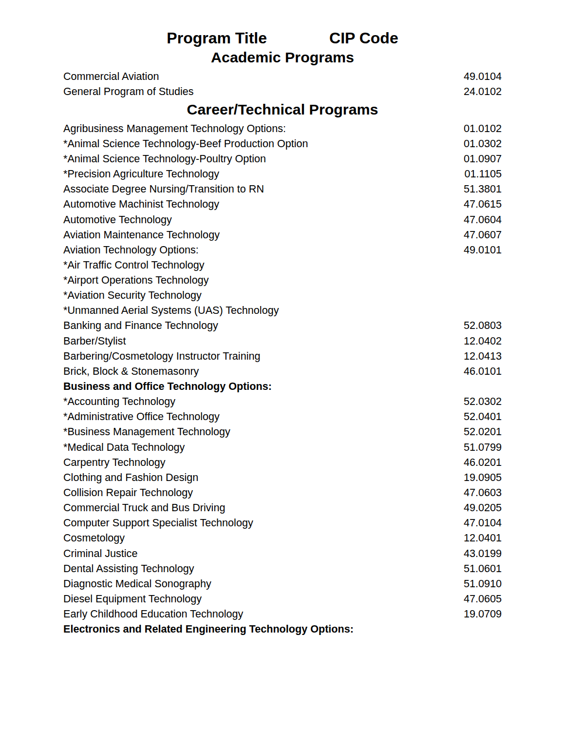Program Title CIP Code
Academic Programs
| Commercial Aviation | 49.0104 |
| General Program of Studies | 24.0102 |
Career/Technical Programs
| Agribusiness Management Technology Options: | 01.0102 |
| *Animal Science Technology-Beef Production Option | 01.0302 |
| *Animal Science Technology-Poultry Option | 01.0907 |
| *Precision Agriculture Technology | 01.1105 |
| Associate Degree Nursing/Transition to RN | 51.3801 |
| Automotive Machinist Technology | 47.0615 |
| Automotive Technology | 47.0604 |
| Aviation Maintenance Technology | 47.0607 |
| Aviation Technology Options: | 49.0101 |
| *Air Traffic Control Technology | |
| *Airport Operations Technology | |
| *Aviation Security Technology | |
| *Unmanned Aerial Systems (UAS) Technology | |
| Banking and Finance Technology | 52.0803 |
| Barber/Stylist | 12.0402 |
| Barbering/Cosmetology Instructor Training | 12.0413 |
| Brick, Block & Stonemasonry | 46.0101 |
| Business and Office Technology Options: | |
| *Accounting Technology | 52.0302 |
| *Administrative Office Technology | 52.0401 |
| *Business Management Technology | 52.0201 |
| *Medical Data Technology | 51.0799 |
| Carpentry Technology | 46.0201 |
| Clothing and Fashion Design | 19.0905 |
| Collision Repair Technology | 47.0603 |
| Commercial Truck and Bus Driving | 49.0205 |
| Computer Support Specialist Technology | 47.0104 |
| Cosmetology | 12.0401 |
| Criminal Justice | 43.0199 |
| Dental Assisting Technology | 51.0601 |
| Diagnostic Medical Sonography | 51.0910 |
| Diesel Equipment Technology | 47.0605 |
| Early Childhood Education Technology | 19.0709 |
| Electronics and Related Engineering Technology Options: | |